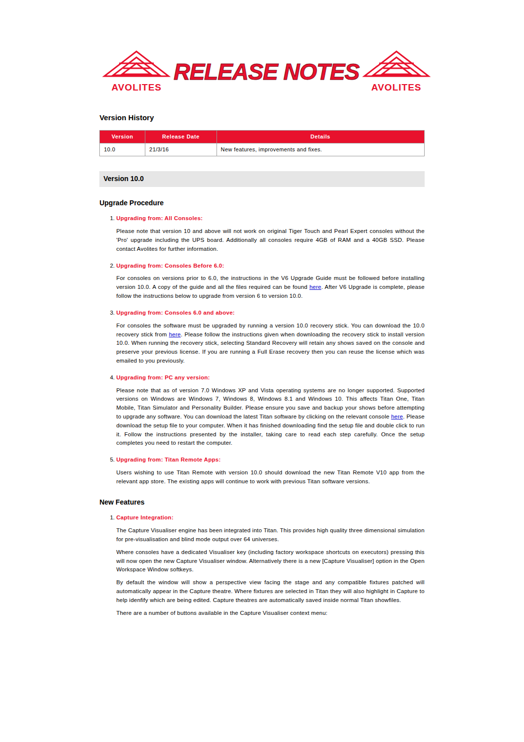AVOLITES
Release Notes
AVOLITES
Version History
| Version | Release Date | Details |
| --- | --- | --- |
| 10.0 | 21/3/16 | New features, improvements and fixes. |
Version 10.0
Upgrade Procedure
Upgrading from: All Consoles:
Please note that version 10 and above will not work on original Tiger Touch and Pearl Expert consoles without the 'Pro' upgrade including the UPS board. Additionally all consoles require 4GB of RAM and a 40GB SSD. Please contact Avolites for further information.
Upgrading from: Consoles Before 6.0:
For consoles on versions prior to 6.0, the instructions in the V6 Upgrade Guide must be followed before installing version 10.0. A copy of the guide and all the files required can be found here. After V6 Upgrade is complete, please follow the instructions below to upgrade from version 6 to version 10.0.
Upgrading from: Consoles 6.0 and above:
For consoles the software must be upgraded by running a version 10.0 recovery stick. You can download the 10.0 recovery stick from here. Please follow the instructions given when downloading the recovery stick to install version 10.0. When running the recovery stick, selecting Standard Recovery will retain any shows saved on the console and preserve your previous license. If you are running a Full Erase recovery then you can reuse the license which was emailed to you previously.
Upgrading from: PC any version:
Please note that as of version 7.0 Windows XP and Vista operating systems are no longer supported. Supported versions on Windows are Windows 7, Windows 8, Windows 8.1 and Windows 10. This affects Titan One, Titan Mobile, Titan Simulator and Personality Builder. Please ensure you save and backup your shows before attempting to upgrade any software. You can download the latest Titan software by clicking on the relevant console here. Please download the setup file to your computer. When it has finished downloading find the setup file and double click to run it. Follow the instructions presented by the installer, taking care to read each step carefully. Once the setup completes you need to restart the computer.
Upgrading from: Titan Remote Apps:
Users wishing to use Titan Remote with version 10.0 should download the new Titan Remote V10 app from the relevant app store. The existing apps will continue to work with previous Titan software versions.
New Features
Capture Integration:
The Capture Visualiser engine has been integrated into Titan. This provides high quality three dimensional simulation for pre-visualisation and blind mode output over 64 universes.
Where consoles have a dedicated Visualiser key (including factory workspace shortcuts on executors) pressing this will now open the new Capture Visualiser window. Alternatively there is a new [Capture Visualiser] option in the Open Workspace Window softkeys.
By default the window will show a perspective view facing the stage and any compatible fixtures patched will automatically appear in the Capture theatre. Where fixtures are selected in Titan they will also highlight in Capture to help idenfify which are being edited. Capture theatres are automatically saved inside normal Titan showfiles.
There are a number of buttons available in the Capture Visualiser context menu: